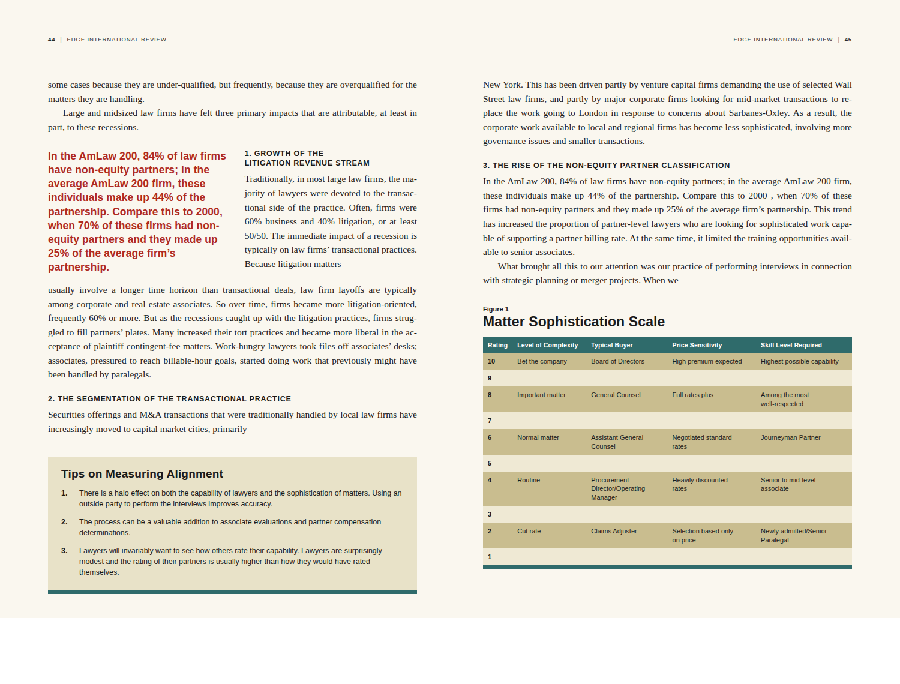44|Edge International Review
some cases because they are under-qualified, but frequently, because they are overqualified for the matters they are handling.
Large and midsized law firms have felt three primary impacts that are attributable, at least in part, to these recessions.
In the AmLaw 200, 84% of law firms have non-equity partners; in the average AmLaw 200 firm, these individuals make up 44% of the partnership. Compare this to 2000, when 70% of these firms had non-equity partners and they made up 25% of the average firm’s partnership.
1. Growth of the
Litigation Revenue Stream
Traditionally, in most large law firms, the majority of lawyers were devoted to the transactional side of the practice. Often, firms were 60% business and 40% litigation, or at least 50/50. The immediate impact of a recession is typically on law firms’ transactional practices. Because litigation matters
usually involve a longer time horizon than transactional deals, law firm layoffs are typically among corporate and real estate associates. So over time, firms became more litigation-oriented, frequently 60% or more. But as the recessions caught up with the litigation practices, firms struggled to fill partners’ plates. Many increased their tort practices and became more liberal in the acceptance of plaintiff contingent-fee matters. Work-hungry lawyers took files off associates’ desks; associates, pressured to reach billable-hour goals, started doing work that previously might have been handled by paralegals.
2. The Segmentation of the Transactional Practice
Securities offerings and M&A transactions that were traditionally handled by local law firms have increasingly moved to capital market cities, primarily
Tips on Measuring Alignment
There is a halo effect on both the capability of lawyers and the sophistication of matters. Using an outside party to perform the interviews improves accuracy.
The process can be a valuable addition to associate evaluations and partner compensation determinations.
Lawyers will invariably want to see how others rate their capability. Lawyers are surprisingly modest and the rating of their partners is usually higher than how they would have rated themselves.
Edge International Review|45
New York. This has been driven partly by venture capital firms demanding the use of selected Wall Street law firms, and partly by major corporate firms looking for mid-market transactions to replace the work going to London in response to concerns about Sarbanes-Oxley. As a result, the corporate work available to local and regional firms has become less sophisticated, involving more governance issues and smaller transactions.
3. The Rise of the Non-Equity Partner Classification
In the AmLaw 200, 84% of law firms have non-equity partners; in the average AmLaw 200 firm, these individuals make up 44% of the partnership. Compare this to 2000 , when 70% of these firms had non-equity partners and they made up 25% of the average firm’s partnership. This trend has increased the proportion of partner-level lawyers who are looking for sophisticated work capable of supporting a partner billing rate. At the same time, it limited the training opportunities available to senior associates.
What brought all this to our attention was our practice of performing interviews in connection with strategic planning or merger projects. When we
Figure 1
Matter Sophistication Scale
| Rating | Level of Complexity | Typical Buyer | Price Sensitivity | Skill Level Required |
| --- | --- | --- | --- | --- |
| 10 | Bet the company | Board of Directors | High premium expected | Highest possible capability |
| 9 | | | | |
| 8 | Important matter | General Counsel | Full rates plus | Among the most well-respected |
| 7 | | | | |
| 6 | Normal matter | Assistant General Counsel | Negotiated standard rates | Journeyman Partner |
| 5 | | | | |
| 4 | Routine | Procurement Director/Operating Manager | Heavily discounted rates | Senior to mid-level associate |
| 3 | | | | |
| 2 | Cut rate | Claims Adjuster | Selection based only on price | Newly admitted/Senior Paralegal |
| 1 | | | | |